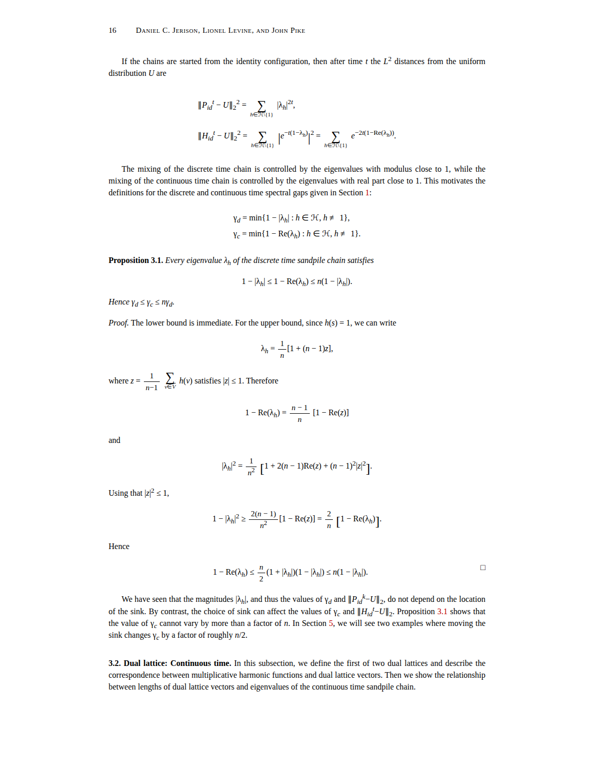16 Daniel C. Jerison, Lionel Levine, and John Pike
If the chains are started from the identity configuration, then after time t the L2 distances from the uniform distribution U are
∥Pidt − U∥22 = ∑h∈ℋ\{1} |λh|2t,
∥Hidt − U∥22 = ∑h∈ℋ\{1} |e−t(1−λh)|2 = ∑h∈ℋ\{1} e−2t(1−Re(λh)).
The mixing of the discrete time chain is controlled by the eigenvalues with modulus close to 1, while the mixing of the continuous time chain is controlled by the eigenvalues with real part close to 1. This motivates the definitions for the discrete and continuous time spectral gaps given in Section 1:
γd = min{1 − |λh| : h ∈ ℋ, h ≢ 1},
γc = min{1 − Re(λh) : h ∈ ℋ, h ≢ 1}.
Proposition 3.1. Every eigenvalue λh of the discrete time sandpile chain satisfies
1 − |λh| ≤ 1 − Re(λh) ≤ n(1 − |λh|).
Hence γd ≤ γc ≤ nγd.
Proof. The lower bound is immediate. For the upper bound, since h(s) = 1, we can write
λh = 1 n[1 + (n − 1)z],
where z = 1 n−1 ∑v∈V h(v) satisfies |z| ≤ 1. Therefore
1 − Re(λh) = n − 1 n [1 − Re(z)]
and
|λh|2 = 1 n2 [1 + 2(n − 1)Re(z) + (n − 1)2|z|2].
Using that |z|2 ≤ 1,
1 − |λh|2 ≥ 2(n − 1) n2[1 − Re(z)] = 2 n [1 − Re(λh)].
Hence
1 − Re(λh) ≤ n 2(1 + |λh|)(1 − |λh|) ≤ n(1 − |λh|). □
We have seen that the magnitudes |λh|, and thus the values of γd and ∥Pidk−U∥2, do not depend on the location of the sink. By contrast, the choice of sink can affect the values of γc and ∥Hidt−U∥2. Proposition 3.1 shows that the value of γc cannot vary by more than a factor of n. In Section 5, we will see two examples where moving the sink changes γc by a factor of roughly n/2.
3.2. Dual lattice: Continuous time. In this subsection, we define the first of two dual lattices and describe the correspondence between multiplicative harmonic functions and dual lattice vectors. Then we show the relationship between lengths of dual lattice vectors and eigenvalues of the continuous time sandpile chain.